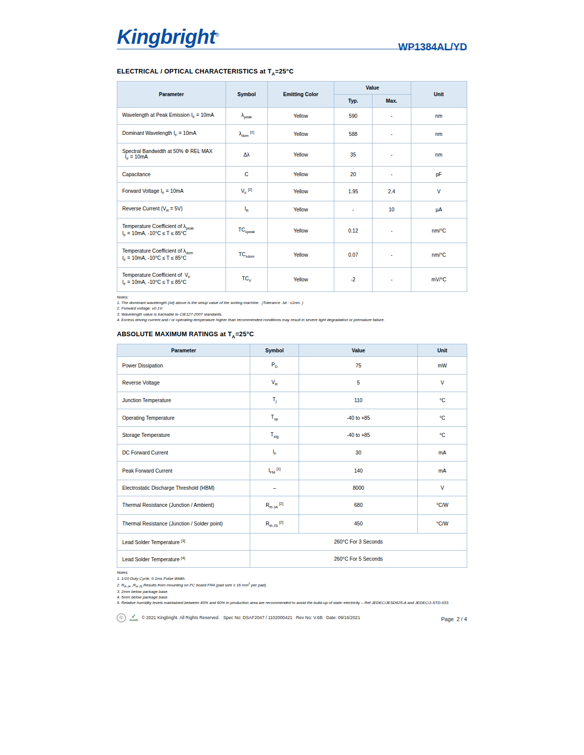Kingbright®
WP1384AL/YD
ELECTRICAL / OPTICAL CHARACTERISTICS at TA=25°C
| Parameter | Symbol | Emitting Color | Value | Unit |
| --- | --- | --- | --- | --- |
| Typ. | Max. |
| Wavelength at Peak Emission I F = 10mA | λ peak | Yellow | 590 | - | nm |
| Dominant Wavelength I F = 10mA | λ dom [1] | Yellow | 588 | - | nm |
| Spectral Bandwidth at 50% Φ REL MAX I F = 10mA | Δλ | Yellow | 35 | - | nm |
| Capacitance | C | Yellow | 20 | - | pF |
| Forward Voltage I F = 10mA | V F [2] | Yellow | 1.95 | 2.4 | V |
| Reverse Current (V R = 5V) | I R | Yellow | - | 10 | µA |
| Temperature Coefficient of λ peak I F = 10mA, -10°C ≤ T ≤ 85°C | TC λpeak | Yellow | 0.12 | - | nm/°C |
| Temperature Coefficient of λ dom I F = 10mA, -10°C ≤ T ≤ 85°C | TC λdom | Yellow | 0.07 | - | nm/°C |
| Temperature Coefficient of V F I F = 10mA, -10°C ≤ T ≤ 85°C | TC V | Yellow | -2 | - | mV/°C |
Notes:
1. The dominant wavelength (λd) above is the setup value of the sorting machine. (Tolerance λd : ±1nm. )
2. Forward voltage: ±0.1V.
3. Wavelength value is traceable to CIE127-2007 standards.
4. Excess driving current and / or operating temperature higher than recommended conditions may result in severe light degradation or premature failure.
ABSOLUTE MAXIMUM RATINGS at TA=25°C
| Parameter | Symbol | Value | Unit |
| --- | --- | --- | --- |
| Power Dissipation | P D | 75 | mW |
| Reverse Voltage | V R | 5 | V |
| Junction Temperature | T j | 110 | °C |
| Operating Temperature | T op | -40 to +85 | °C |
| Storage Temperature | T stg | -40 to +85 | °C |
| DC Forward Current | I F | 30 | mA |
| Peak Forward Current | I FM [1] | 140 | mA |
| Electrostatic Discharge Threshold (HBM) | – | 8000 | V |
| Thermal Resistance (Junction / Ambient) | R th JA [2] | 680 | °C/W |
| Thermal Resistance (Junction / Solder point) | R th JS [2] | 450 | °C/W |
| Lead Solder Temperature [3] | 260°C For 3 Seconds |
| Lead Solder Temperature [4] | 260°C For 5 Seconds |
Notes:
1. 1/10 Duty Cycle, 0.1ms Pulse Width.
2. Rth JA ,Rth JS Results from mounting on PC board FR4 (pad size ≥ 16 mm2 per pad).
3. 2mm below package base.
4. 5mm below package base.
5. Relative humidity levels maintained between 40% and 60% in production area are recommended to avoid the build-up of static electricity – Ref JEDEC/JESD625-A and JEDEC/J-STD-033.
Ⓒ ✓RoHS © 2021 Kingbright. All Rights Reserved. Spec No: DSAF2047 / 1102000421 Rev No: V.6B Date: 09/16/2021
Page 2 / 4